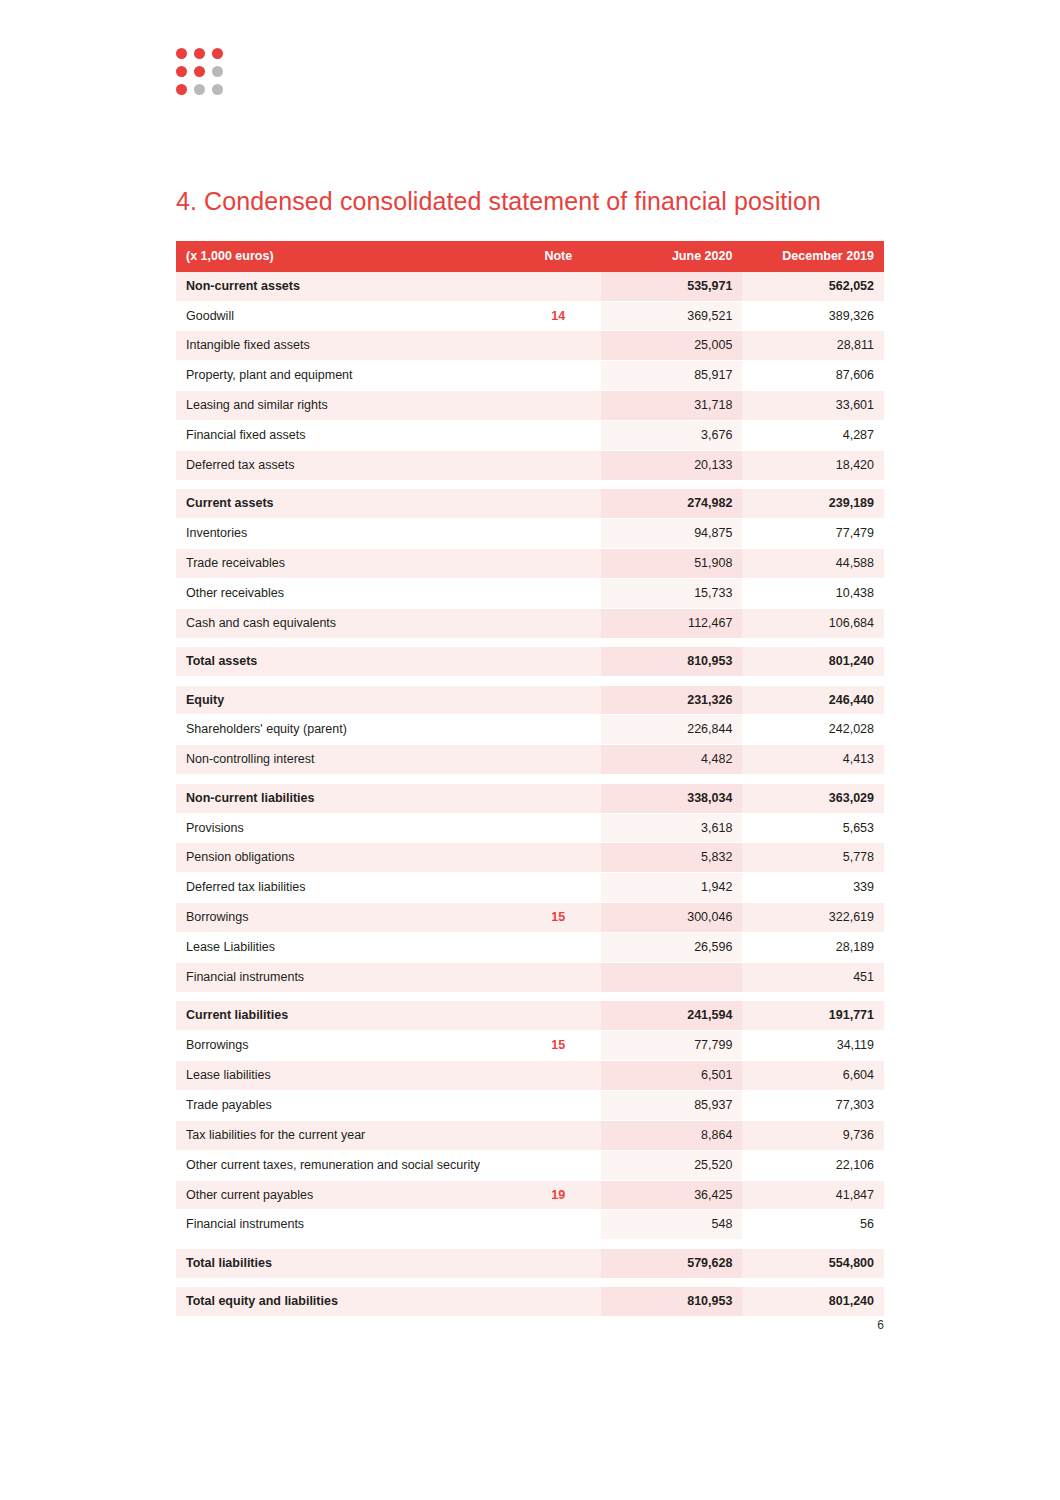4. Condensed consolidated statement of financial position
| (x 1,000 euros) | Note | June 2020 | December 2019 |
| --- | --- | --- | --- |
| Non-current assets | | 535,971 | 562,052 |
| Goodwill | 14 | 369,521 | 389,326 |
| Intangible fixed assets | | 25,005 | 28,811 |
| Property, plant and equipment | | 85,917 | 87,606 |
| Leasing and similar rights | | 31,718 | 33,601 |
| Financial fixed assets | | 3,676 | 4,287 |
| Deferred tax assets | | 20,133 | 18,420 |
| Current assets | | 274,982 | 239,189 |
| Inventories | | 94,875 | 77,479 |
| Trade receivables | | 51,908 | 44,588 |
| Other receivables | | 15,733 | 10,438 |
| Cash and cash equivalents | | 112,467 | 106,684 |
| Total assets | | 810,953 | 801,240 |
| Equity | | 231,326 | 246,440 |
| Shareholders' equity (parent) | | 226,844 | 242,028 |
| Non-controlling interest | | 4,482 | 4,413 |
| Non-current liabilities | | 338,034 | 363,029 |
| Provisions | | 3,618 | 5,653 |
| Pension obligations | | 5,832 | 5,778 |
| Deferred tax liabilities | | 1,942 | 339 |
| Borrowings | 15 | 300,046 | 322,619 |
| Lease Liabilities | | 26,596 | 28,189 |
| Financial instruments | | | 451 |
| Current liabilities | | 241,594 | 191,771 |
| Borrowings | 15 | 77,799 | 34,119 |
| Lease liabilities | | 6,501 | 6,604 |
| Trade payables | | 85,937 | 77,303 |
| Tax liabilities for the current year | | 8,864 | 9,736 |
| Other current taxes, remuneration and social security | | 25,520 | 22,106 |
| Other current payables | 19 | 36,425 | 41,847 |
| Financial instruments | | 548 | 56 |
| Total liabilities | | 579,628 | 554,800 |
| Total equity and liabilities | | 810,953 | 801,240 |
6